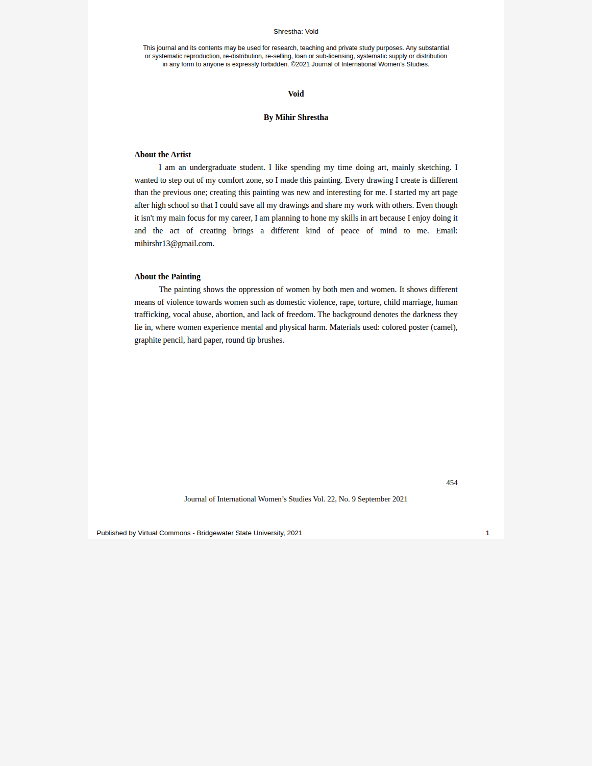Shrestha: Void
This journal and its contents may be used for research, teaching and private study purposes. Any substantial or systematic reproduction, re-distribution, re-selling, loan or sub-licensing, systematic supply or distribution in any form to anyone is expressly forbidden. ©2021 Journal of International Women’s Studies.
Void
By Mihir Shrestha
About the Artist
I am an undergraduate student. I like spending my time doing art, mainly sketching. I wanted to step out of my comfort zone, so I made this painting. Every drawing I create is different than the previous one; creating this painting was new and interesting for me. I started my art page after high school so that I could save all my drawings and share my work with others. Even though it isn't my main focus for my career, I am planning to hone my skills in art because I enjoy doing it and the act of creating brings a different kind of peace of mind to me. Email: mihirshr13@gmail.com.
About the Painting
The painting shows the oppression of women by both men and women. It shows different means of violence towards women such as domestic violence, rape, torture, child marriage, human trafficking, vocal abuse, abortion, and lack of freedom. The background denotes the darkness they lie in, where women experience mental and physical harm. Materials used: colored poster (camel), graphite pencil, hard paper, round tip brushes.
454
Journal of International Women’s Studies Vol. 22, No. 9 September 2021
Published by Virtual Commons - Bridgewater State University, 2021 1